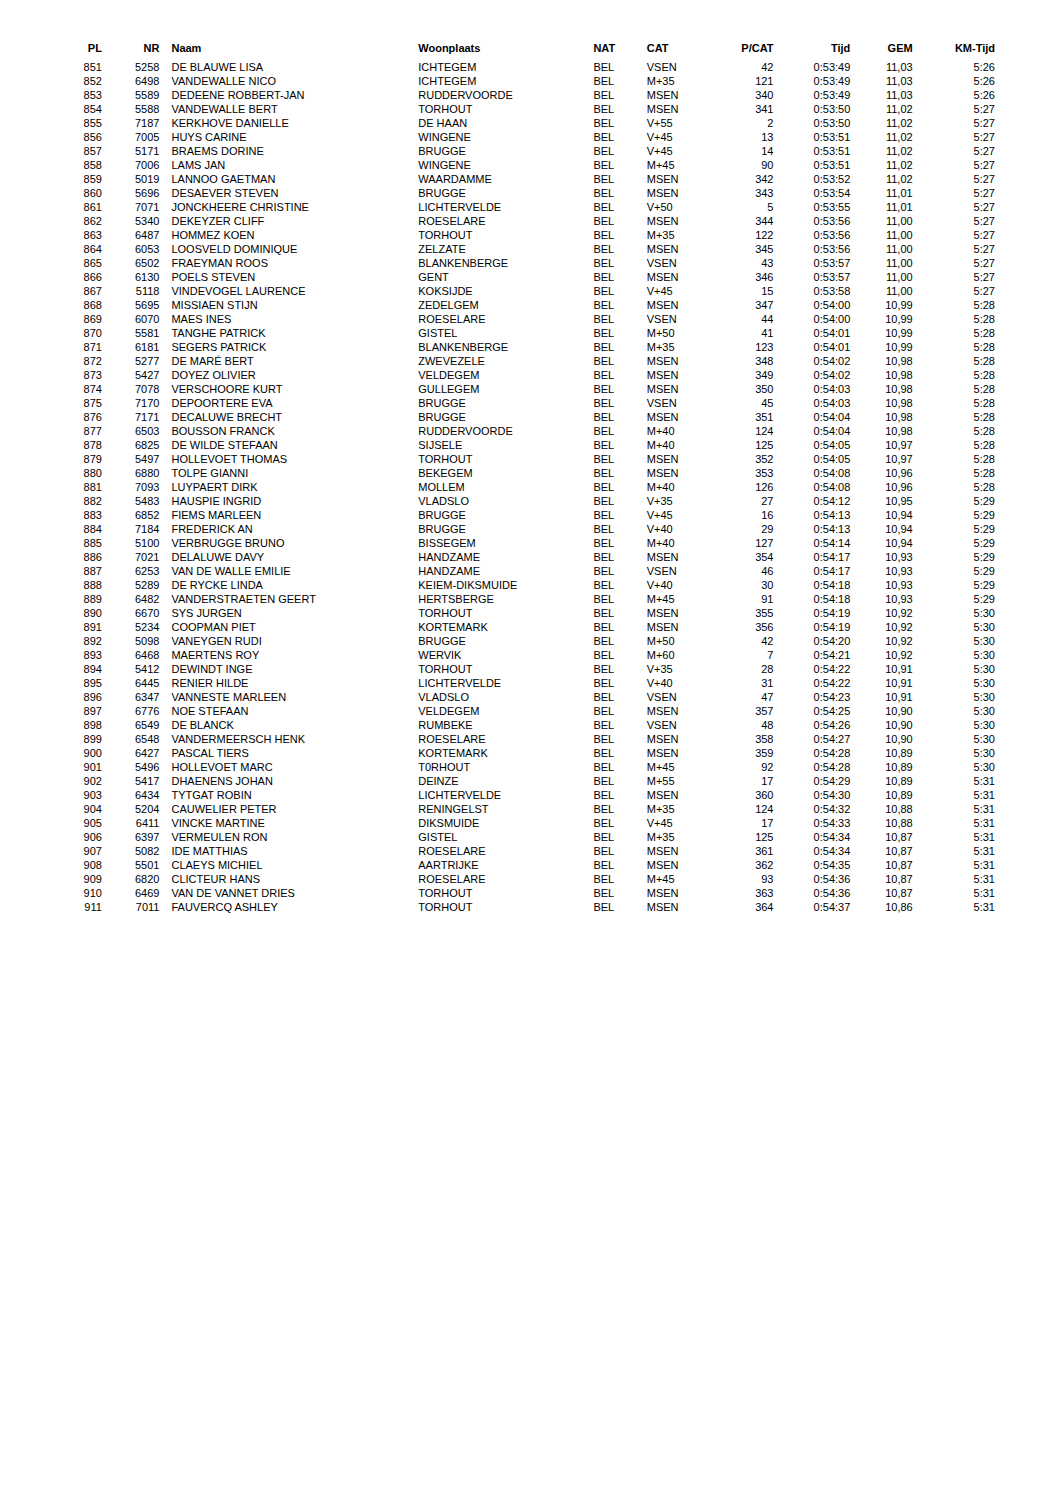| PL | NR | Naam | Woonplaats | NAT | CAT | P/CAT | Tijd | GEM | KM-Tijd |
| --- | --- | --- | --- | --- | --- | --- | --- | --- | --- |
| 851 | 5258 | DE BLAUWE LISA | ICHTEGEM | BEL | VSEN | 42 | 0:53:49 | 11,03 | 5:26 |
| 852 | 6498 | VANDEWALLE NICO | ICHTEGEM | BEL | M+35 | 121 | 0:53:49 | 11,03 | 5:26 |
| 853 | 5589 | DEDEENE ROBBERT-JAN | RUDDERVOORDE | BEL | MSEN | 340 | 0:53:49 | 11,03 | 5:26 |
| 854 | 5588 | VANDEWALLE BERT | TORHOUT | BEL | MSEN | 341 | 0:53:50 | 11,02 | 5:27 |
| 855 | 7187 | KERKHOVE DANIELLE | DE HAAN | BEL | V+55 | 2 | 0:53:50 | 11,02 | 5:27 |
| 856 | 7005 | HUYS CARINE | WINGENE | BEL | V+45 | 13 | 0:53:51 | 11,02 | 5:27 |
| 857 | 5171 | BRAEMS DORINE | BRUGGE | BEL | V+45 | 14 | 0:53:51 | 11,02 | 5:27 |
| 858 | 7006 | LAMS JAN | WINGENE | BEL | M+45 | 90 | 0:53:51 | 11,02 | 5:27 |
| 859 | 5019 | LANNOO GAETMAN | WAARDAMME | BEL | MSEN | 342 | 0:53:52 | 11,02 | 5:27 |
| 860 | 5696 | DESAEVER STEVEN | BRUGGE | BEL | MSEN | 343 | 0:53:54 | 11,01 | 5:27 |
| 861 | 7071 | JONCKHEERE CHRISTINE | LICHTERVELDE | BEL | V+50 | 5 | 0:53:55 | 11,01 | 5:27 |
| 862 | 5340 | DEKEYZER CLIFF | ROESELARE | BEL | MSEN | 344 | 0:53:56 | 11,00 | 5:27 |
| 863 | 6487 | HOMMEZ KOEN | TORHOUT | BEL | M+35 | 122 | 0:53:56 | 11,00 | 5:27 |
| 864 | 6053 | LOOSVELD DOMINIQUE | ZELZATE | BEL | MSEN | 345 | 0:53:56 | 11,00 | 5:27 |
| 865 | 6502 | FRAEYMAN ROOS | BLANKENBERGE | BEL | VSEN | 43 | 0:53:57 | 11,00 | 5:27 |
| 866 | 6130 | POELS STEVEN | GENT | BEL | MSEN | 346 | 0:53:57 | 11,00 | 5:27 |
| 867 | 5118 | VINDEVOGEL LAURENCE | KOKSIJDE | BEL | V+45 | 15 | 0:53:58 | 11,00 | 5:27 |
| 868 | 5695 | MISSIAEN STIJN | ZEDELGEM | BEL | MSEN | 347 | 0:54:00 | 10,99 | 5:28 |
| 869 | 6070 | MAES INES | ROESELARE | BEL | VSEN | 44 | 0:54:00 | 10,99 | 5:28 |
| 870 | 5581 | TANGHE PATRICK | GISTEL | BEL | M+50 | 41 | 0:54:01 | 10,99 | 5:28 |
| 871 | 6181 | SEGERS PATRICK | BLANKENBERGE | BEL | M+35 | 123 | 0:54:01 | 10,99 | 5:28 |
| 872 | 5277 | DE MARÉ BERT | ZWEVEZELE | BEL | MSEN | 348 | 0:54:02 | 10,98 | 5:28 |
| 873 | 5427 | DOYEZ OLIVIER | VELDEGEM | BEL | MSEN | 349 | 0:54:02 | 10,98 | 5:28 |
| 874 | 7078 | VERSCHOORE KURT | GULLEGEM | BEL | MSEN | 350 | 0:54:03 | 10,98 | 5:28 |
| 875 | 7170 | DEPOORTERE EVA | BRUGGE | BEL | VSEN | 45 | 0:54:03 | 10,98 | 5:28 |
| 876 | 7171 | DECALUWE BRECHT | BRUGGE | BEL | MSEN | 351 | 0:54:04 | 10,98 | 5:28 |
| 877 | 6503 | BOUSSON FRANCK | RUDDERVOORDE | BEL | M+40 | 124 | 0:54:04 | 10,98 | 5:28 |
| 878 | 6825 | DE WILDE STEFAAN | SIJSELE | BEL | M+40 | 125 | 0:54:05 | 10,97 | 5:28 |
| 879 | 5497 | HOLLEVOET THOMAS | TORHOUT | BEL | MSEN | 352 | 0:54:05 | 10,97 | 5:28 |
| 880 | 6880 | TOLPE GIANNI | BEKEGEM | BEL | MSEN | 353 | 0:54:08 | 10,96 | 5:28 |
| 881 | 7093 | LUYPAERT DIRK | MOLLEM | BEL | M+40 | 126 | 0:54:08 | 10,96 | 5:28 |
| 882 | 5483 | HAUSPIE INGRID | VLADSLO | BEL | V+35 | 27 | 0:54:12 | 10,95 | 5:29 |
| 883 | 6852 | FIEMS MARLEEN | BRUGGE | BEL | V+45 | 16 | 0:54:13 | 10,94 | 5:29 |
| 884 | 7184 | FREDERICK AN | BRUGGE | BEL | V+40 | 29 | 0:54:13 | 10,94 | 5:29 |
| 885 | 5100 | VERBRUGGE BRUNO | BISSEGEM | BEL | M+40 | 127 | 0:54:14 | 10,94 | 5:29 |
| 886 | 7021 | DELALUWE DAVY | HANDZAME | BEL | MSEN | 354 | 0:54:17 | 10,93 | 5:29 |
| 887 | 6253 | VAN DE WALLE EMILIE | HANDZAME | BEL | VSEN | 46 | 0:54:17 | 10,93 | 5:29 |
| 888 | 5289 | DE RYCKE LINDA | KEIEM-DIKSMUIDE | BEL | V+40 | 30 | 0:54:18 | 10,93 | 5:29 |
| 889 | 6482 | VANDERSTRAETEN GEERT | HERTSBERGE | BEL | M+45 | 91 | 0:54:18 | 10,93 | 5:29 |
| 890 | 6670 | SYS JURGEN | TORHOUT | BEL | MSEN | 355 | 0:54:19 | 10,92 | 5:30 |
| 891 | 5234 | COOPMAN PIET | KORTEMARK | BEL | MSEN | 356 | 0:54:19 | 10,92 | 5:30 |
| 892 | 5098 | VANEYGEN RUDI | BRUGGE | BEL | M+50 | 42 | 0:54:20 | 10,92 | 5:30 |
| 893 | 6468 | MAERTENS ROY | WERVIK | BEL | M+60 | 7 | 0:54:21 | 10,92 | 5:30 |
| 894 | 5412 | DEWINDT INGE | TORHOUT | BEL | V+35 | 28 | 0:54:22 | 10,91 | 5:30 |
| 895 | 6445 | RENIER HILDE | LICHTERVELDE | BEL | V+40 | 31 | 0:54:22 | 10,91 | 5:30 |
| 896 | 6347 | VANNESTE MARLEEN | VLADSLO | BEL | VSEN | 47 | 0:54:23 | 10,91 | 5:30 |
| 897 | 6776 | NOE STEFAAN | VELDEGEM | BEL | MSEN | 357 | 0:54:25 | 10,90 | 5:30 |
| 898 | 6549 | DE BLANCK | RUMBEKE | BEL | VSEN | 48 | 0:54:26 | 10,90 | 5:30 |
| 899 | 6548 | VANDERMEERSCH HENK | ROESELARE | BEL | MSEN | 358 | 0:54:27 | 10,90 | 5:30 |
| 900 | 6427 | PASCAL TIERS | KORTEMARK | BEL | MSEN | 359 | 0:54:28 | 10,89 | 5:30 |
| 901 | 5496 | HOLLEVOET MARC | T0RHOUT | BEL | M+45 | 92 | 0:54:28 | 10,89 | 5:30 |
| 902 | 5417 | DHAENENS JOHAN | DEINZE | BEL | M+55 | 17 | 0:54:29 | 10,89 | 5:31 |
| 903 | 6434 | TYTGAT ROBIN | LICHTERVELDE | BEL | MSEN | 360 | 0:54:30 | 10,89 | 5:31 |
| 904 | 5204 | CAUWELIER PETER | RENINGELST | BEL | M+35 | 124 | 0:54:32 | 10,88 | 5:31 |
| 905 | 6411 | VINCKE MARTINE | DIKSMUIDE | BEL | V+45 | 17 | 0:54:33 | 10,88 | 5:31 |
| 906 | 6397 | VERMEULEN RON | GISTEL | BEL | M+35 | 125 | 0:54:34 | 10,87 | 5:31 |
| 907 | 5082 | IDE MATTHIAS | ROESELARE | BEL | MSEN | 361 | 0:54:34 | 10,87 | 5:31 |
| 908 | 5501 | CLAEYS MICHIEL | AARTRIJKE | BEL | MSEN | 362 | 0:54:35 | 10,87 | 5:31 |
| 909 | 6820 | CLICTEUR HANS | ROESELARE | BEL | M+45 | 93 | 0:54:36 | 10,87 | 5:31 |
| 910 | 6469 | VAN DE VANNET DRIES | TORHOUT | BEL | MSEN | 363 | 0:54:36 | 10,87 | 5:31 |
| 911 | 7011 | FAUVERCQ ASHLEY | TORHOUT | BEL | MSEN | 364 | 0:54:37 | 10,86 | 5:31 |